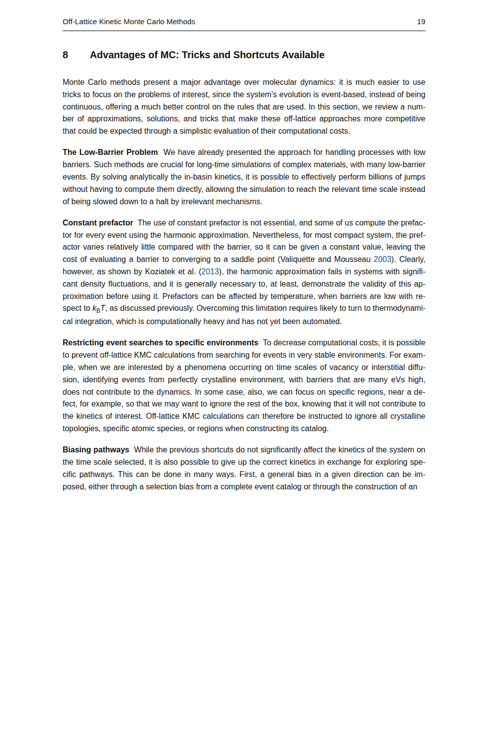Off-Lattice Kinetic Monte Carlo Methods 19
8 Advantages of MC: Tricks and Shortcuts Available
Monte Carlo methods present a major advantage over molecular dynamics: it is much easier to use tricks to focus on the problems of interest, since the system's evolution is event-based, instead of being continuous, offering a much better control on the rules that are used. In this section, we review a number of approximations, solutions, and tricks that make these off-lattice approaches more competitive that could be expected through a simplistic evaluation of their computational costs.
The Low-Barrier Problem We have already presented the approach for handling processes with low barriers. Such methods are crucial for long-time simulations of complex materials, with many low-barrier events. By solving analytically the in-basin kinetics, it is possible to effectively perform billions of jumps without having to compute them directly, allowing the simulation to reach the relevant time scale instead of being slowed down to a halt by irrelevant mechanisms.
Constant prefactor The use of constant prefactor is not essential, and some of us compute the prefactor for every event using the harmonic approximation. Nevertheless, for most compact system, the prefactor varies relatively little compared with the barrier, so it can be given a constant value, leaving the cost of evaluating a barrier to converging to a saddle point (Valiquette and Mousseau 2003). Clearly, however, as shown by Koziatek et al. (2013), the harmonic approximation fails in systems with significant density fluctuations, and it is generally necessary to, at least, demonstrate the validity of this approximation before using it. Prefactors can be affected by temperature, when barriers are low with respect to kBT, as discussed previously. Overcoming this limitation requires likely to turn to thermodynamical integration, which is computationally heavy and has not yet been automated.
Restricting event searches to specific environments To decrease computational costs, it is possible to prevent off-lattice KMC calculations from searching for events in very stable environments. For example, when we are interested by a phenomena occurring on time scales of vacancy or interstitial diffusion, identifying events from perfectly crystalline environment, with barriers that are many eVs high, does not contribute to the dynamics. In some case, also, we can focus on specific regions, near a defect, for example, so that we may want to ignore the rest of the box, knowing that it will not contribute to the kinetics of interest. Off-lattice KMC calculations can therefore be instructed to ignore all crystalline topologies, specific atomic species, or regions when constructing its catalog.
Biasing pathways While the previous shortcuts do not significantly affect the kinetics of the system on the time scale selected, it is also possible to give up the correct kinetics in exchange for exploring specific pathways. This can be done in many ways. First, a general bias in a given direction can be imposed, either through a selection bias from a complete event catalog or through the construction of an